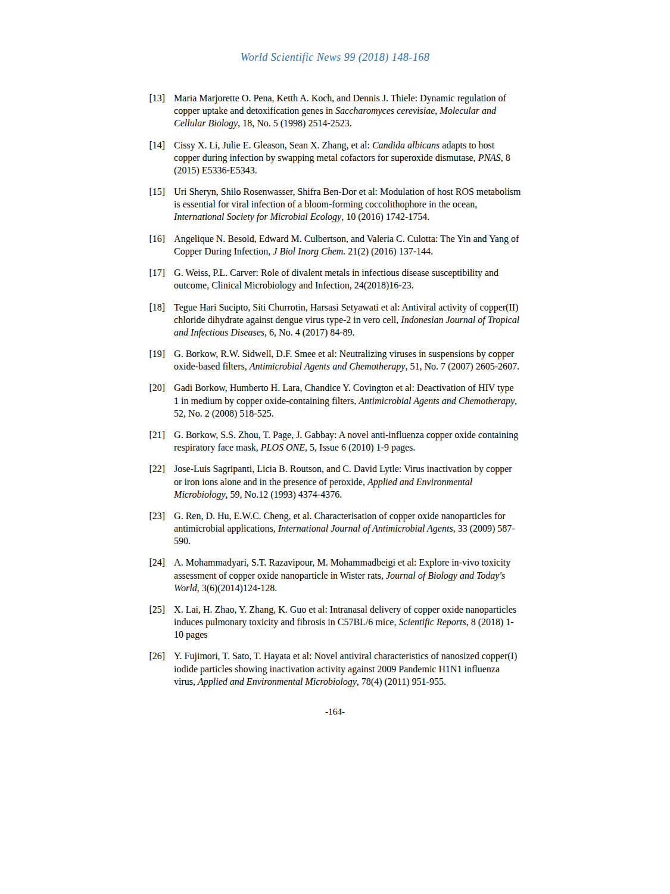World Scientific News 99 (2018) 148-168
[13] Maria Marjorette O. Pena, Ketth A. Koch, and Dennis J. Thiele: Dynamic regulation of copper uptake and detoxification genes in Saccharomyces cerevisiae, Molecular and Cellular Biology, 18, No. 5 (1998) 2514-2523.
[14] Cissy X. Li, Julie E. Gleason, Sean X. Zhang, et al: Candida albicans adapts to host copper during infection by swapping metal cofactors for superoxide dismutase, PNAS, 8 (2015) E5336-E5343.
[15] Uri Sheryn, Shilo Rosenwasser, Shifra Ben-Dor et al: Modulation of host ROS metabolism is essential for viral infection of a bloom-forming coccolithophore in the ocean, International Society for Microbial Ecology, 10 (2016) 1742-1754.
[16] Angelique N. Besold, Edward M. Culbertson, and Valeria C. Culotta: The Yin and Yang of Copper During Infection, J Biol Inorg Chem. 21(2) (2016) 137-144.
[17] G. Weiss, P.L. Carver: Role of divalent metals in infectious disease susceptibility and outcome, Clinical Microbiology and Infection, 24(2018)16-23.
[18] Tegue Hari Sucipto, Siti Churrotin, Harsasi Setyawati et al: Antiviral activity of copper(II) chloride dihydrate against dengue virus type-2 in vero cell, Indonesian Journal of Tropical and Infectious Diseases, 6, No. 4 (2017) 84-89.
[19] G. Borkow, R.W. Sidwell, D.F. Smee et al: Neutralizing viruses in suspensions by copper oxide-based filters, Antimicrobial Agents and Chemotherapy, 51, No. 7 (2007) 2605-2607.
[20] Gadi Borkow, Humberto H. Lara, Chandice Y. Covington et al: Deactivation of HIV type 1 in medium by copper oxide-containing filters, Antimicrobial Agents and Chemotherapy, 52, No. 2 (2008) 518-525.
[21] G. Borkow, S.S. Zhou, T. Page, J. Gabbay: A novel anti-influenza copper oxide containing respiratory face mask, PLOS ONE, 5, Issue 6 (2010) 1-9 pages.
[22] Jose-Luis Sagripanti, Licia B. Routson, and C. David Lytle: Virus inactivation by copper or iron ions alone and in the presence of peroxide, Applied and Environmental Microbiology, 59, No.12 (1993) 4374-4376.
[23] G. Ren, D. Hu, E.W.C. Cheng, et al. Characterisation of copper oxide nanoparticles for antimicrobial applications, International Journal of Antimicrobial Agents, 33 (2009) 587-590.
[24] A. Mohammadyari, S.T. Razavipour, M. Mohammadbeigi et al: Explore in-vivo toxicity assessment of copper oxide nanoparticle in Wister rats, Journal of Biology and Today's World, 3(6)(2014)124-128.
[25] X. Lai, H. Zhao, Y. Zhang, K. Guo et al: Intranasal delivery of copper oxide nanoparticles induces pulmonary toxicity and fibrosis in C57BL/6 mice, Scientific Reports, 8 (2018) 1-10 pages
[26] Y. Fujimori, T. Sato, T. Hayata et al: Novel antiviral characteristics of nanosized copper(I) iodide particles showing inactivation activity against 2009 Pandemic H1N1 influenza virus, Applied and Environmental Microbiology, 78(4) (2011) 951-955.
-164-